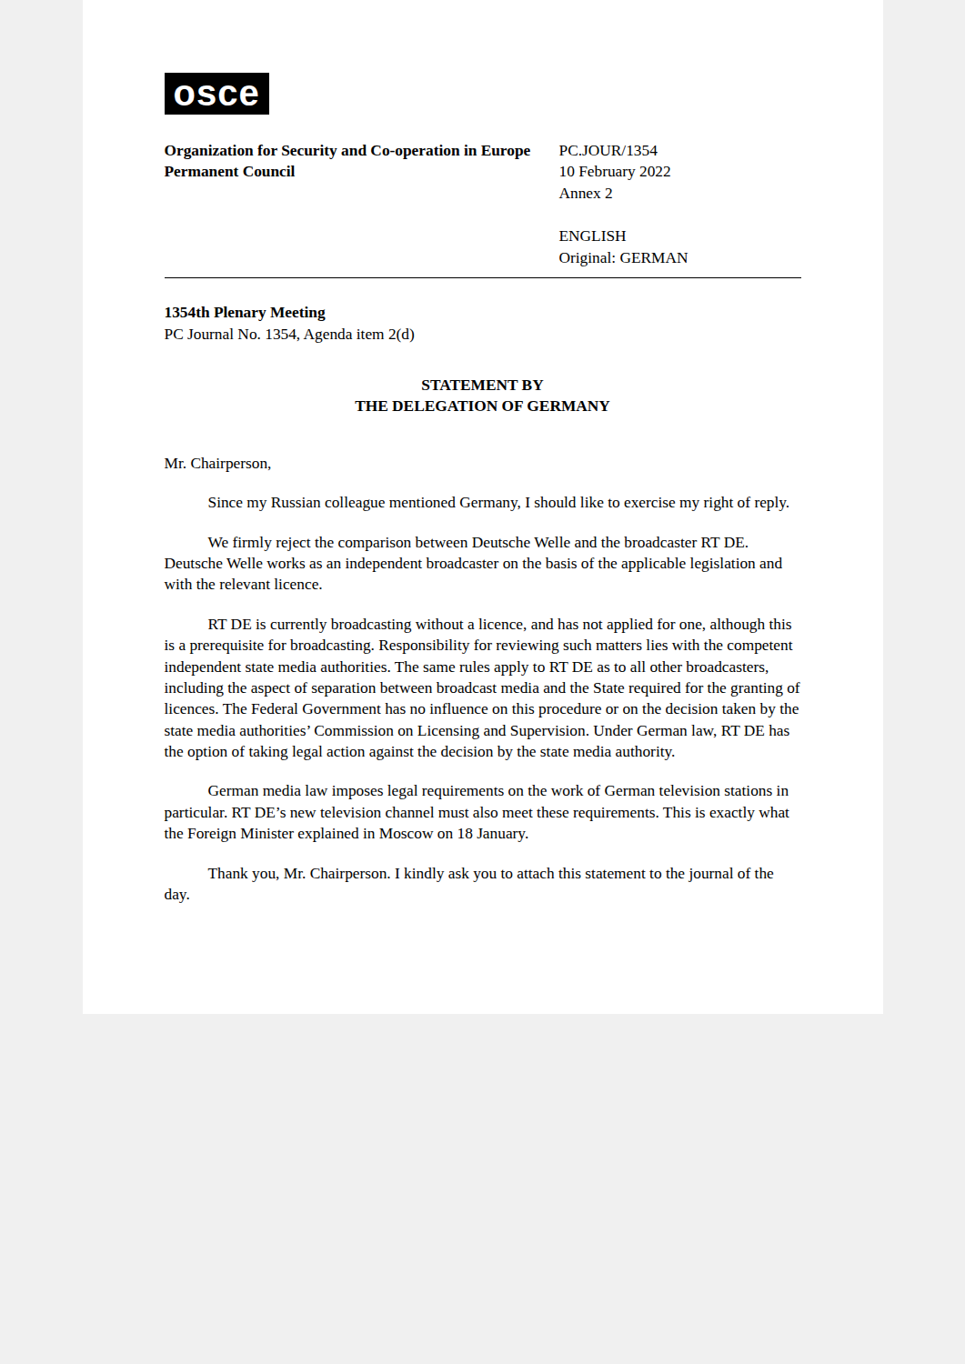osce
| Organization for Security and Co-operation in Europe Permanent Council | PC.JOUR/1354 10 February 2022 Annex 2 ENGLISH Original: GERMAN |
1354th Plenary Meeting
PC Journal No. 1354, Agenda item 2(d)
STATEMENT BY
THE DELEGATION OF GERMANY
Mr. Chairperson,
Since my Russian colleague mentioned Germany, I should like to exercise my right of reply.
We firmly reject the comparison between Deutsche Welle and the broadcaster RT DE. Deutsche Welle works as an independent broadcaster on the basis of the applicable legislation and with the relevant licence.
RT DE is currently broadcasting without a licence, and has not applied for one, although this is a prerequisite for broadcasting. Responsibility for reviewing such matters lies with the competent independent state media authorities. The same rules apply to RT DE as to all other broadcasters, including the aspect of separation between broadcast media and the State required for the granting of licences. The Federal Government has no influence on this procedure or on the decision taken by the state media authorities’ Commission on Licensing and Supervision. Under German law, RT DE has the option of taking legal action against the decision by the state media authority.
German media law imposes legal requirements on the work of German television stations in particular. RT DE’s new television channel must also meet these requirements. This is exactly what the Foreign Minister explained in Moscow on 18 January.
Thank you, Mr. Chairperson. I kindly ask you to attach this statement to the journal of the day.